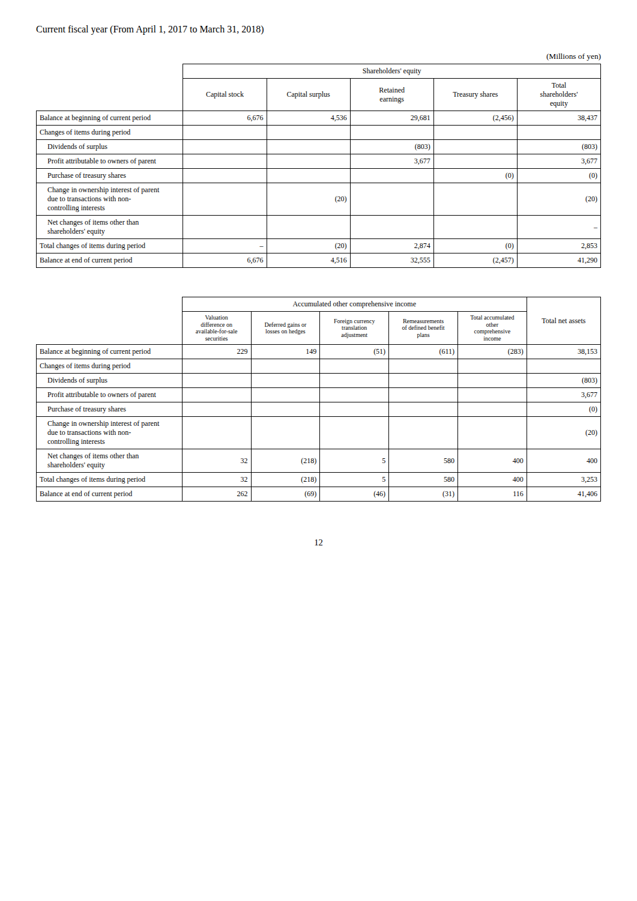Current fiscal year (From April 1, 2017 to March 31, 2018)
(Millions of yen)
| | Shareholders' equity |
| | Capital stock | Capital surplus | Retained earnings | Treasury shares | Total shareholders' equity |
| Balance at beginning of current period | 6,676 | 4,536 | 29,681 | (2,456) | 38,437 |
| Changes of items during period | | | | | |
| Dividends of surplus | | | (803) | | (803) |
| Profit attributable to owners of parent | | | 3,677 | | 3,677 |
| Purchase of treasury shares | | | | (0) | (0) |
| Change in ownership interest of parent due to transactions with non- controlling interests | | (20) | | | (20) |
| Net changes of items other than shareholders' equity | | | | | – |
| Total changes of items during period | – | (20) | 2,874 | (0) | 2,853 |
| Balance at end of current period | 6,676 | 4,516 | 32,555 | (2,457) | 41,290 |
| | Accumulated other comprehensive income | Total net assets |
| | Valuation difference on available-for-sale securities | Deferred gains or losses on hedges | Foreign currency translation adjustment | Remeasurements of defined benefit plans | Total accumulated other comprehensive income |
| Balance at beginning of current period | 229 | 149 | (51) | (611) | (283) | 38,153 |
| Changes of items during period | | | | | | |
| Dividends of surplus | | | | | | (803) |
| Profit attributable to owners of parent | | | | | | 3,677 |
| Purchase of treasury shares | | | | | | (0) |
| Change in ownership interest of parent due to transactions with non- controlling interests | | | | | | (20) |
| Net changes of items other than shareholders' equity | 32 | (218) | 5 | 580 | 400 | 400 |
| Total changes of items during period | 32 | (218) | 5 | 580 | 400 | 3,253 |
| Balance at end of current period | 262 | (69) | (46) | (31) | 116 | 41,406 |
12